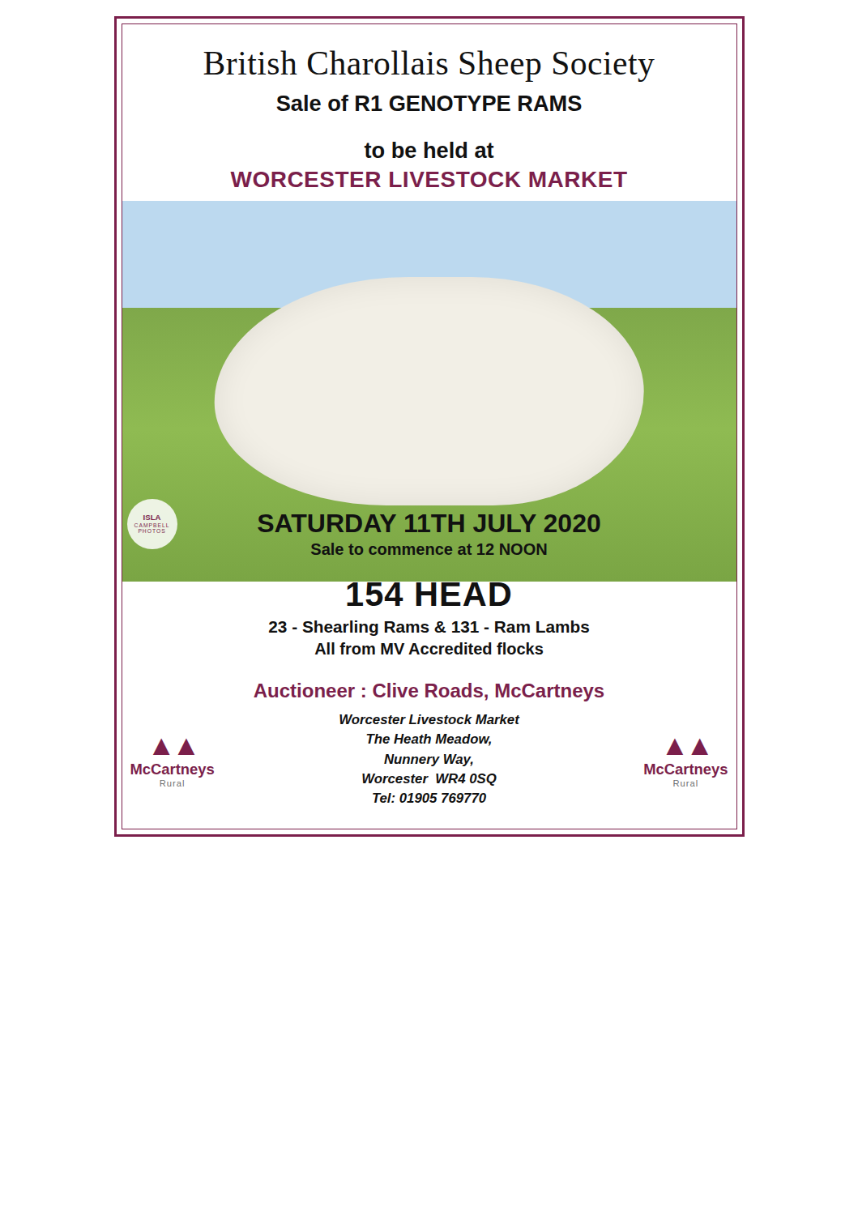British Charollais Sheep Society
Sale of R1 GENOTYPE RAMS
to be held at
WORCESTER LIVESTOCK MARKET
ISLA CAMPBELL PHOTOS
SATURDAY 11TH JULY 2020
Sale to commence at 12 NOON
154 HEAD
23 - Shearling Rams & 131 - Ram Lambs
All from MV Accredited flocks
Auctioneer : Clive Roads, McCartneys
▲▲
McCartneys
Rural
Worcester Livestock Market
The Heath Meadow,
Nunnery Way,
Worcester WR4 0SQ
Tel: 01905 769770
▲▲
McCartneys
Rural